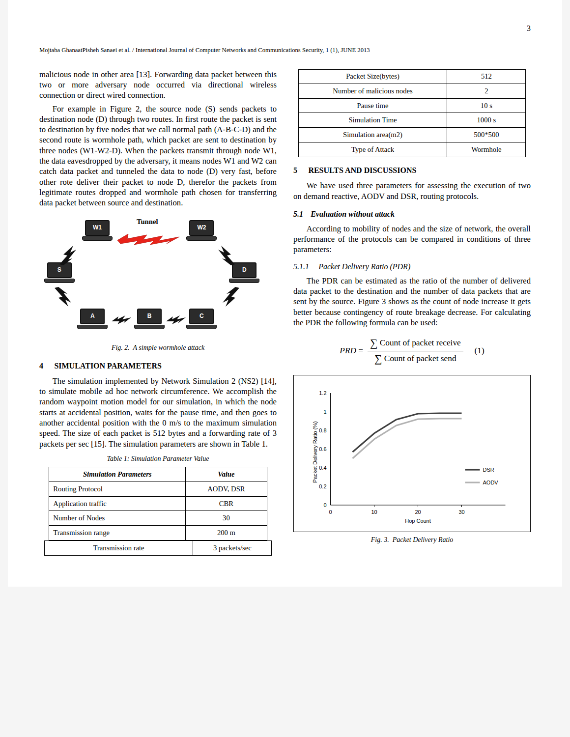3
Mojtaba GhanaatPisheh Sanaei et al. / International Journal of Computer Networks and Communications Security, 1 (1), JUNE 2013
malicious node in other area [13]. Forwarding data packet between this two or more adversary node occurred via directional wireless connection or direct wired connection.
For example in Figure 2, the source node (S) sends packets to destination node (D) through two routes. In first route the packet is sent to destination by five nodes that we call normal path (A-B-C-D) and the second route is wormhole path, which packet are sent to destination by three nodes (W1-W2-D). When the packets transmit through node W1, the data eavesdropped by the adversary, it means nodes W1 and W2 can catch data packet and tunneled the data to node (D) very fast, before other rote deliver their packet to node D, therefor the packets from legitimate routes dropped and wormhole path chosen for transferring data packet between source and destination.
W1
W2
Tunnel
S
D
A
B
C
Fig. 2. A simple wormhole attack
4 SIMULATION PARAMETERS
The simulation implemented by Network Simulation 2 (NS2) [14], to simulate mobile ad hoc network circumference. We accomplish the random waypoint motion model for our simulation, in which the node starts at accidental position, waits for the pause time, and then goes to another accidental position with the 0 m/s to the maximum simulation speed. The size of each packet is 512 bytes and a forwarding rate of 3 packets per sec [15]. The simulation parameters are shown in Table 1.
Table 1: Simulation Parameter Value
| Simulation Parameters | Value |
| --- | --- |
| Routing Protocol | AODV, DSR |
| Application traffic | CBR |
| Number of Nodes | 30 |
| Transmission range | 200 m |
| Transmission rate | 3 packets/sec |
| Packet Size(bytes) | 512 |
| Number of malicious nodes | 2 |
| Pause time | 10 s |
| Simulation Time | 1000 s |
| Simulation area(m2) | 500*500 |
| Type of Attack | Wormhole |
5 RESULTS AND DISCUSSIONS
We have used three parameters for assessing the execution of two on demand reactive, AODV and DSR, routing protocols.
5.1 Evaluation without attack
According to mobility of nodes and the size of network, the overall performance of the protocols can be compared in conditions of three parameters:
5.1.1 Packet Delivery Ratio (PDR)
The PDR can be estimated as the ratio of the number of delivered data packet to the destination and the number of data packets that are sent by the source. Figure 3 shows as the count of node increase it gets better because contingency of route breakage decrease. For calculating the PDR the following formula can be used:
PRD = ∑ Count of packet receive ∑ Count of packet send (1)
1.2 1 0.8 0.6 0.4 0.2 0 0 10 20 30 Packet Delivery Ratio (%) Hop Count DSR AODV
Fig. 3. Packet Delivery Ratio